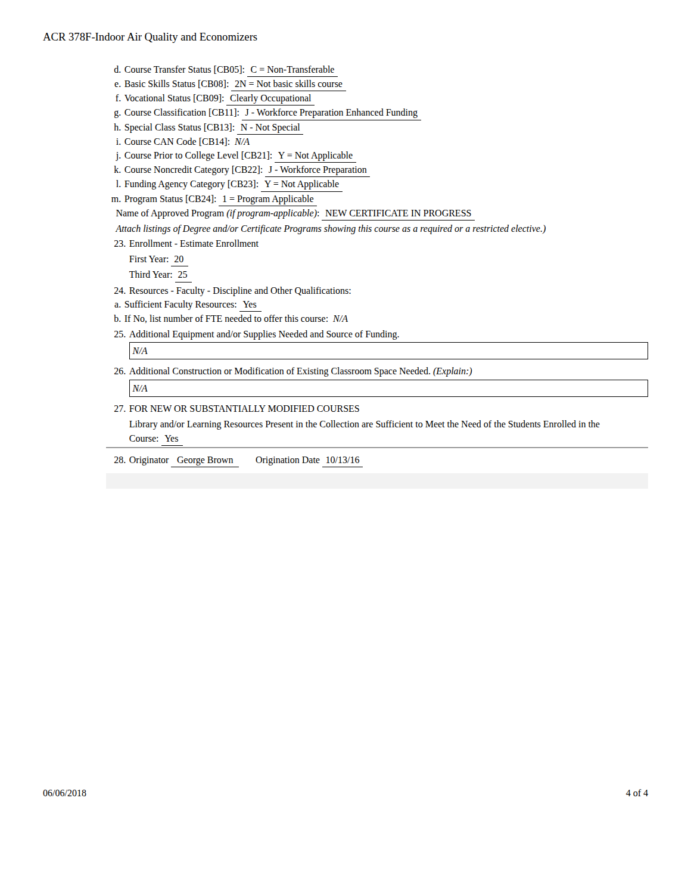ACR 378F-Indoor Air Quality and Economizers
d. Course Transfer Status [CB05]: C = Non-Transferable
e. Basic Skills Status [CB08]: 2N = Not basic skills course
f. Vocational Status [CB09]: Clearly Occupational
g. Course Classification [CB11]: J - Workforce Preparation Enhanced Funding
h. Special Class Status [CB13]: N - Not Special
i. Course CAN Code [CB14]: N/A
j. Course Prior to College Level [CB21]: Y = Not Applicable
k. Course Noncredit Category [CB22]: J - Workforce Preparation
l. Funding Agency Category [CB23]: Y = Not Applicable
m. Program Status [CB24]: 1 = Program Applicable
Name of Approved Program (if program-applicable): NEW CERTIFICATE IN PROGRESS
Attach listings of Degree and/or Certificate Programs showing this course as a required or a restricted elective.)
23. Enrollment - Estimate Enrollment
First Year: 20
Third Year: 25
24. Resources - Faculty - Discipline and Other Qualifications:
a. Sufficient Faculty Resources: Yes
b. If No, list number of FTE needed to offer this course: N/A
25. Additional Equipment and/or Supplies Needed and Source of Funding.
N/A
26. Additional Construction or Modification of Existing Classroom Space Needed. (Explain:)
N/A
27. FOR NEW OR SUBSTANTIALLY MODIFIED COURSES
Library and/or Learning Resources Present in the Collection are Sufficient to Meet the Need of the Students Enrolled in the
Course: Yes
28. Originator George Brown Origination Date 10/13/16
06/06/2018 4 of 4